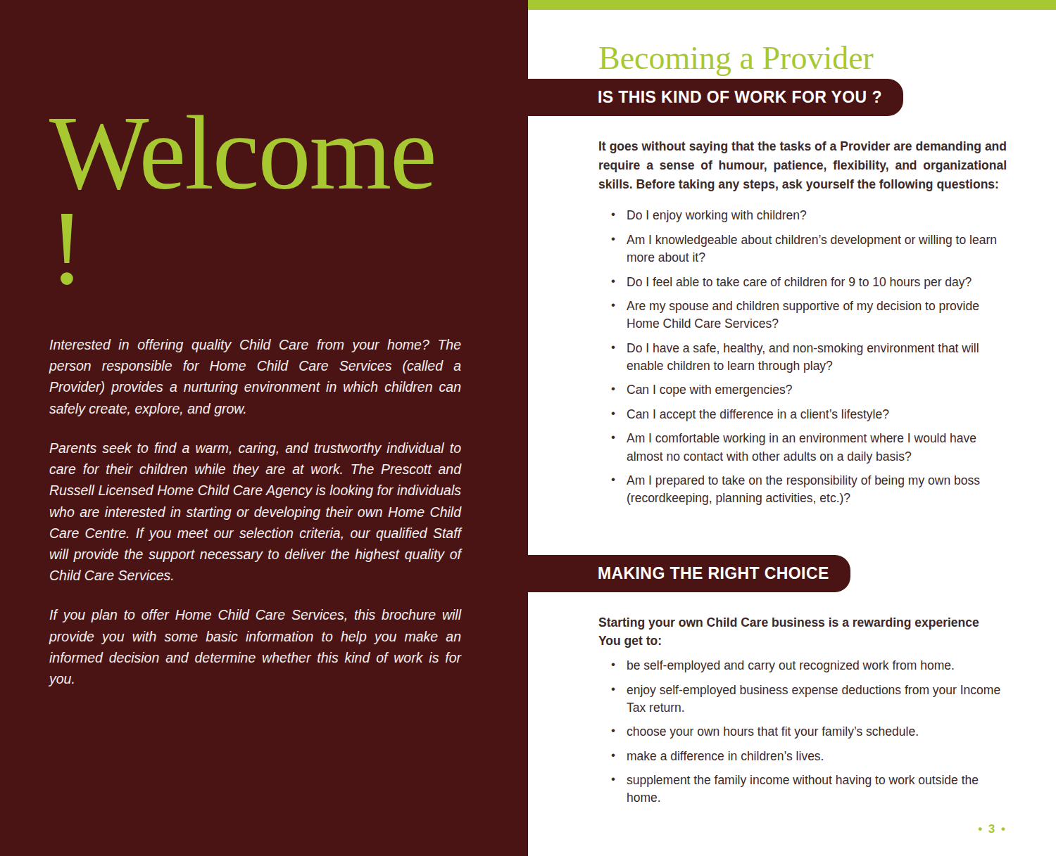Welcome !
Interested in offering quality Child Care from your home? The person responsible for Home Child Care Services (called a Provider) provides a nurturing environment in which children can safely create, explore, and grow.
Parents seek to find a warm, caring, and trustworthy individual to care for their children while they are at work. The Prescott and Russell Licensed Home Child Care Agency is looking for individuals who are interested in starting or developing their own Home Child Care Centre. If you meet our selection criteria, our qualified Staff will provide the support necessary to deliver the highest quality of Child Care Services.
If you plan to offer Home Child Care Services, this brochure will provide you with some basic information to help you make an informed decision and determine whether this kind of work is for you.
Becoming a Provider
IS THIS KIND OF WORK FOR YOU ?
It goes without saying that the tasks of a Provider are demanding and require a sense of humour, patience, flexibility, and organizational skills. Before taking any steps, ask yourself the following questions:
Do I enjoy working with children?
Am I knowledgeable about children’s development or willing to learn more about it?
Do I feel able to take care of children for 9 to 10 hours per day?
Are my spouse and children supportive of my decision to provide Home Child Care Services?
Do I have a safe, healthy, and non-smoking environment that will enable children to learn through play?
Can I cope with emergencies?
Can I accept the difference in a client’s lifestyle?
Am I comfortable working in an environment where I would have almost no contact with other adults on a daily basis?
Am I prepared to take on the responsibility of being my own boss (recordkeeping, planning activities, etc.)?
MAKING THE RIGHT CHOICE
Starting your own Child Care business is a rewarding experience
You get to:
be self-employed and carry out recognized work from home.
enjoy self-employed business expense deductions from your Income Tax return.
choose your own hours that fit your family’s schedule.
make a difference in children’s lives.
supplement the family income without having to work outside the home.
• 3 •